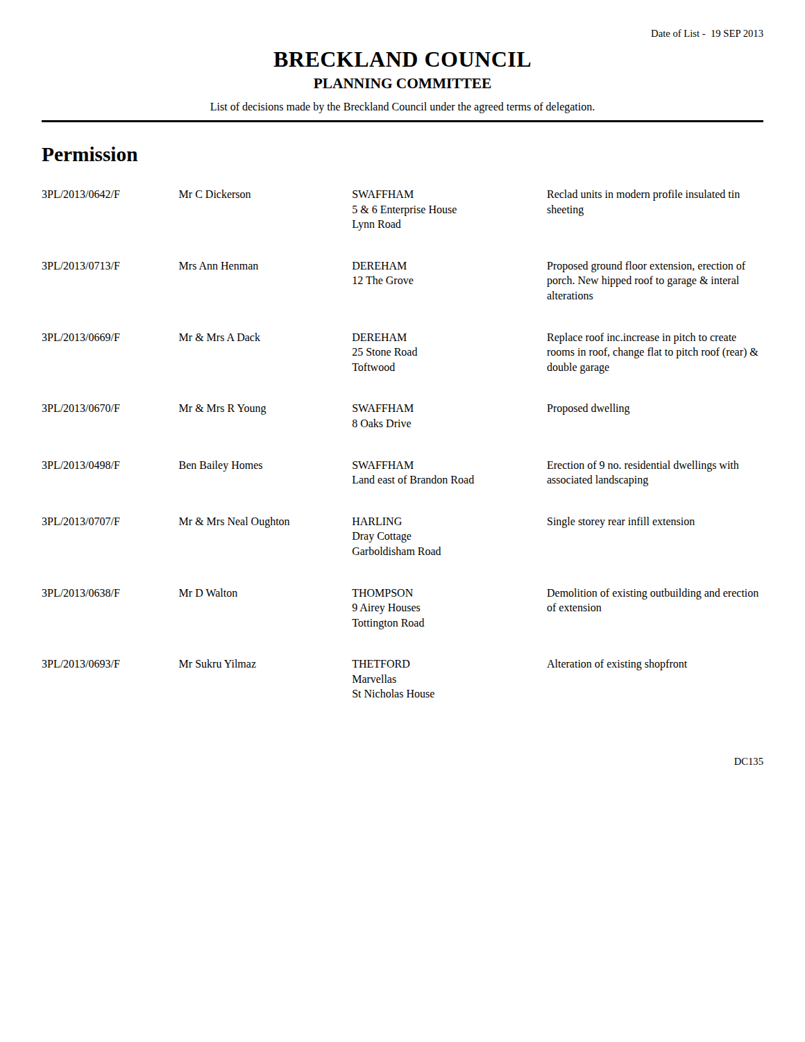Date of List - 19 SEP 2013
BRECKLAND COUNCIL
PLANNING COMMITTEE
List of decisions made by the Breckland Council under the agreed terms of delegation.
Permission
| 3PL/2013/0642/F | Mr C Dickerson | SWAFFHAM 5 & 6 Enterprise House Lynn Road | Reclad units in modern profile insulated tin sheeting |
| 3PL/2013/0713/F | Mrs Ann Henman | DEREHAM 12 The Grove | Proposed ground floor extension, erection of porch. New hipped roof to garage & interal alterations |
| 3PL/2013/0669/F | Mr & Mrs A Dack | DEREHAM 25 Stone Road Toftwood | Replace roof inc.increase in pitch to create rooms in roof, change flat to pitch roof (rear) & double garage |
| 3PL/2013/0670/F | Mr & Mrs R Young | SWAFFHAM 8 Oaks Drive | Proposed dwelling |
| 3PL/2013/0498/F | Ben Bailey Homes | SWAFFHAM Land east of Brandon Road | Erection of 9 no. residential dwellings with associated landscaping |
| 3PL/2013/0707/F | Mr & Mrs Neal Oughton | HARLING Dray Cottage Garboldisham Road | Single storey rear infill extension |
| 3PL/2013/0638/F | Mr D Walton | THOMPSON 9 Airey Houses Tottington Road | Demolition of existing outbuilding and erection of extension |
| 3PL/2013/0693/F | Mr Sukru Yilmaz | THETFORD Marvellas St Nicholas House | Alteration of existing shopfront |
DC135